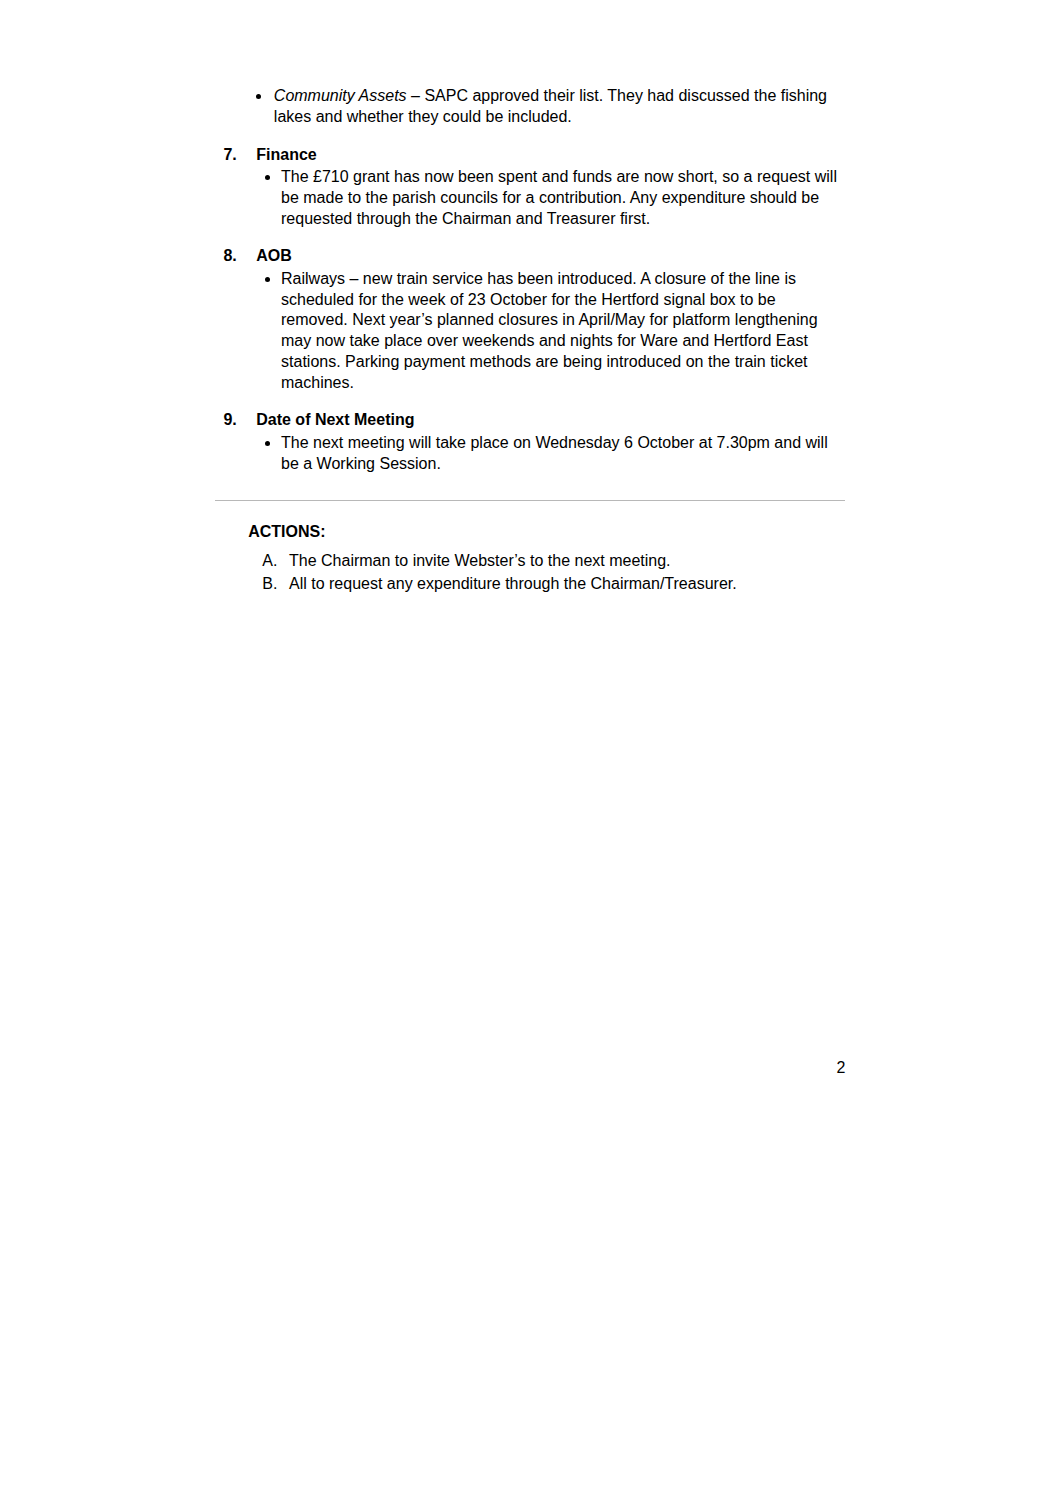Community Assets – SAPC approved their list. They had discussed the fishing lakes and whether they could be included.
Finance
The £710 grant has now been spent and funds are now short, so a request will be made to the parish councils for a contribution. Any expenditure should be requested through the Chairman and Treasurer first.
AOB
Railways – new train service has been introduced. A closure of the line is scheduled for the week of 23 October for the Hertford signal box to be removed. Next year’s planned closures in April/May for platform lengthening may now take place over weekends and nights for Ware and Hertford East stations. Parking payment methods are being introduced on the train ticket machines.
Date of Next Meeting
The next meeting will take place on Wednesday 6 October at 7.30pm and will be a Working Session.
ACTIONS:
The Chairman to invite Webster’s to the next meeting.
All to request any expenditure through the Chairman/Treasurer.
2